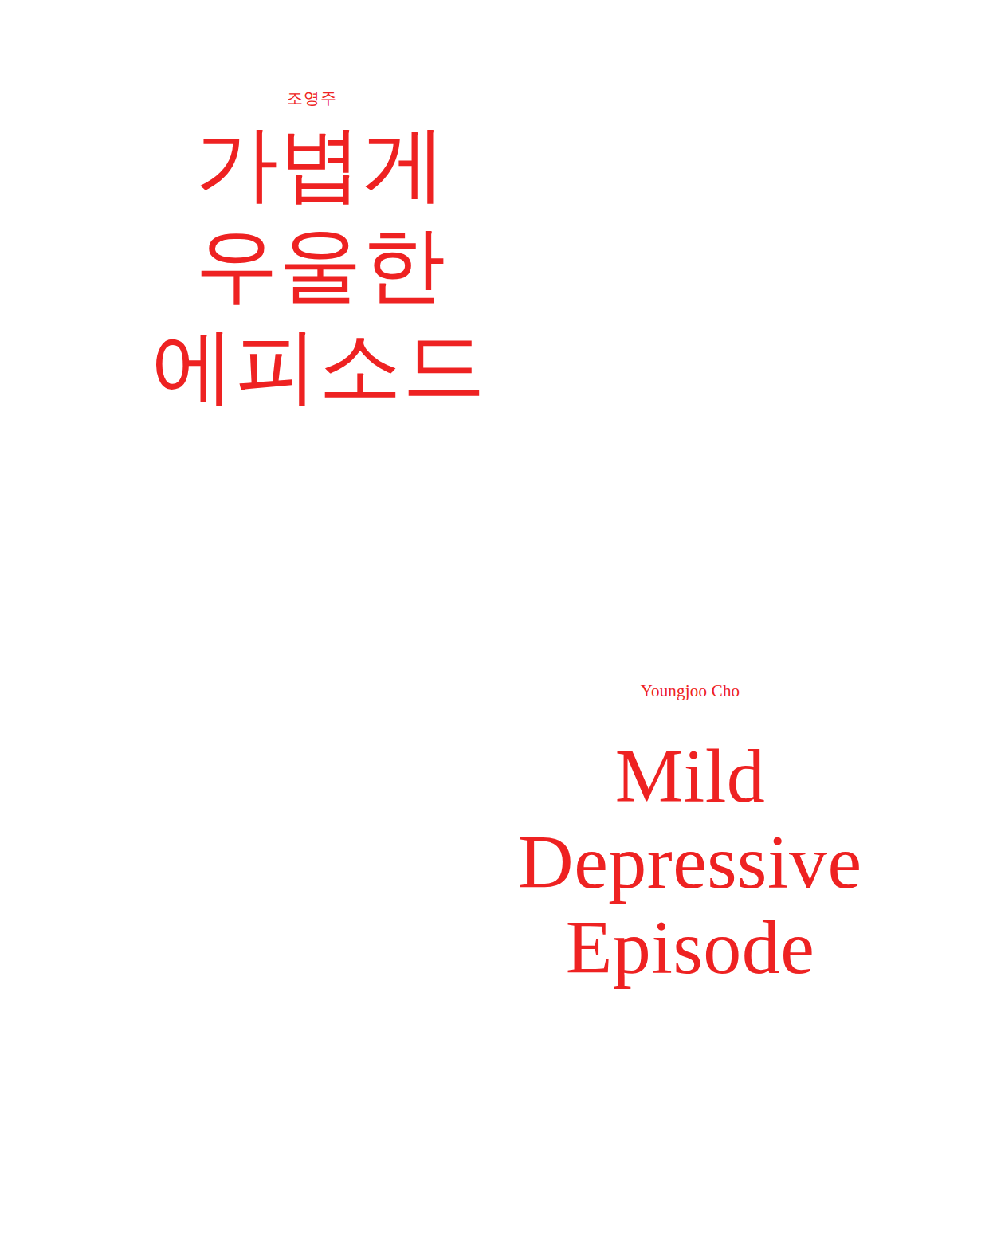조영주
가볍게 우울한 에피소드
Youngjoo Cho
Mild Depressive Episode